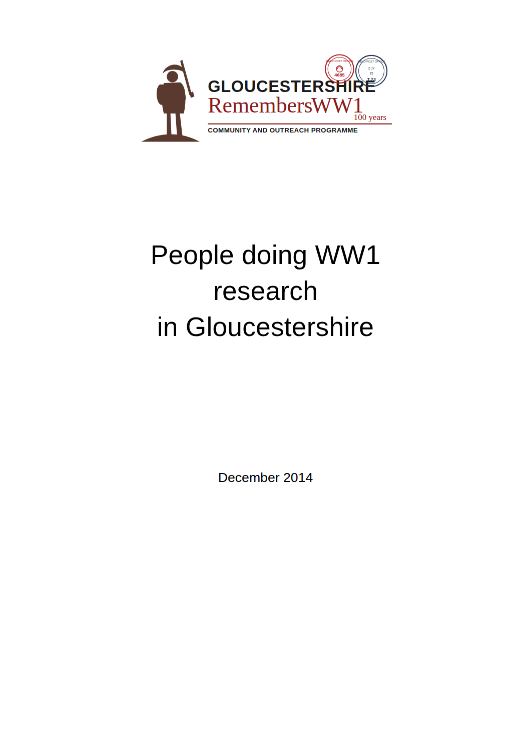GLOUCESTERSHIRE Remembers WW1 100 years COMMUNITY AND OUTREACH PROGRAMME FIELD POST OFFICE 4685 FIELD POST OFFICE 2 JY 15 T.23
People doing WW1 research
in Gloucestershire
December 2014